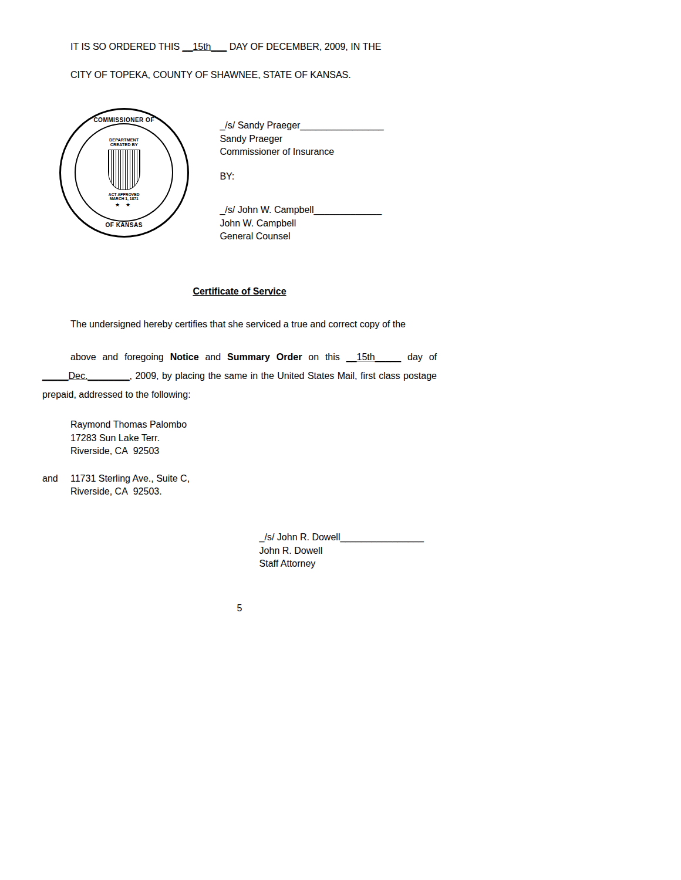IT IS SO ORDERED THIS __15th___ DAY OF DECEMBER, 2009, IN THE
CITY OF TOPEKA, COUNTY OF SHAWNEE, STATE OF KANSAS.
COMMISSIONER OF OF KANSAS INSURANCE
DEPARTMENT
CREATED BY
ACT APPROVED
MARCH 1, 1871
★ ★
_/s/ Sandy Praeger________________
Sandy Praeger
Commissioner of Insurance
BY:
_/s/ John W. Campbell_____________
John W. Campbell
General Counsel
Certificate of Service
The undersigned hereby certifies that she serviced a true and correct copy of the
above and foregoing Notice and Summary Order on this __15th_____ day of _____Dec.________, 2009, by placing the same in the United States Mail, first class postage prepaid, addressed to the following:
Raymond Thomas Palombo
17283 Sun Lake Terr.
Riverside, CA 92503
and
11731 Sterling Ave., Suite C,
Riverside, CA 92503.
_/s/ John R. Dowell________________
John R. Dowell
Staff Attorney
5